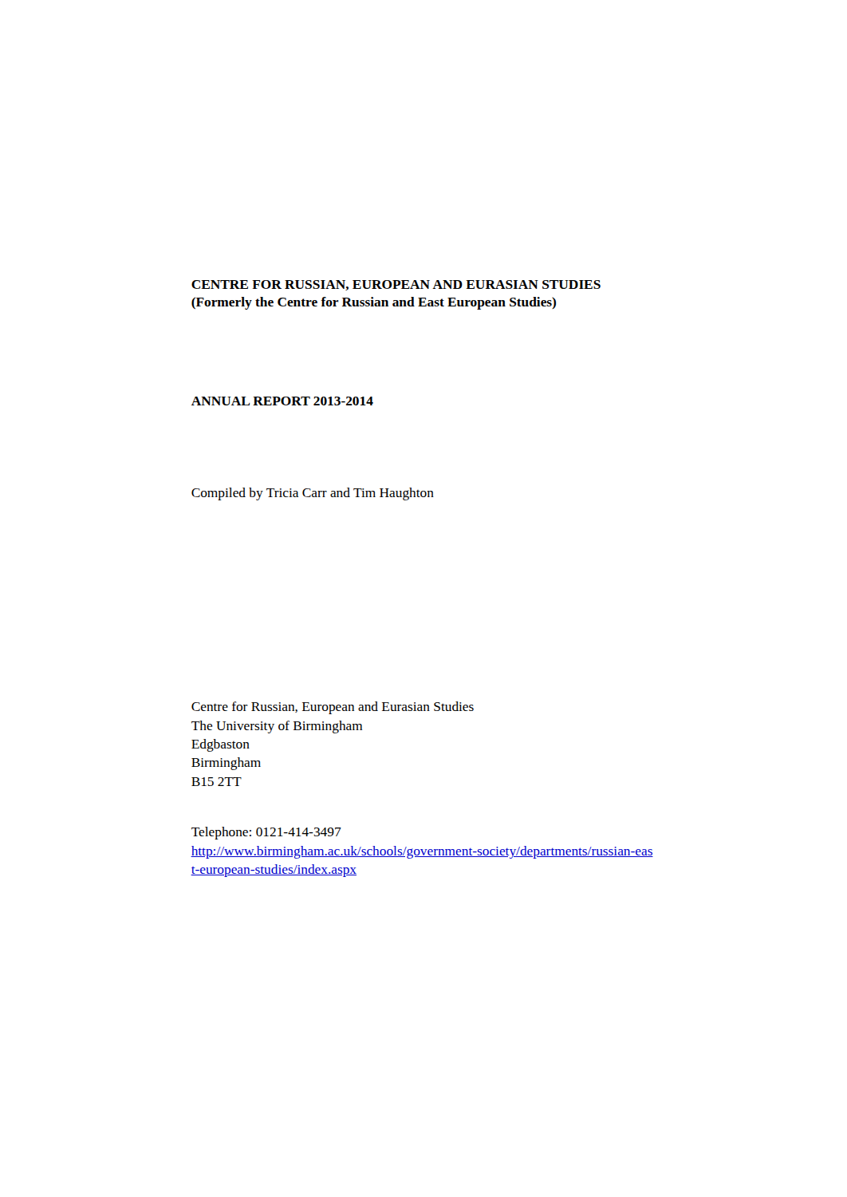Centre for Russian, European and Eurasian Studies
(Formerly the Centre for Russian and East European Studies)
Annual Report 2013-2014
Compiled by Tricia Carr and Tim Haughton
Centre for Russian, European and Eurasian Studies
The University of Birmingham
Edgbaston
Birmingham
B15 2TT
Telephone: 0121-414-3497
http://www.birmingham.ac.uk/schools/government-society/departments/russian-east-european-studies/index.aspx